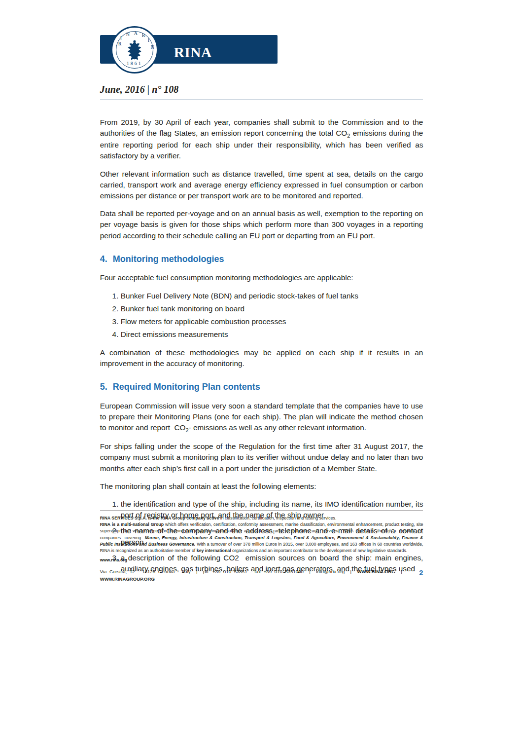RINA SERVICES
R I N A R I N
1861
June, 2016 | n° 108
From 2019, by 30 April of each year, companies shall submit to the Commission and to the authorities of the flag States, an emission report concerning the total CO2 emissions during the entire reporting period for each ship under their responsibility, which has been verified as satisfactory by a verifier.
Other relevant information such as distance travelled, time spent at sea, details on the cargo carried, transport work and average energy efficiency expressed in fuel consumption or carbon emissions per distance or per transport work are to be monitored and reported.
Data shall be reported per-voyage and on an annual basis as well, exemption to the reporting on per voyage basis is given for those ships which perform more than 300 voyages in a reporting period according to their schedule calling an EU port or departing from an EU port.
4. Monitoring methodologies
Four acceptable fuel consumption monitoring methodologies are applicable:
Bunker Fuel Delivery Note (BDN) and periodic stock-takes of fuel tanks
Bunker fuel tank monitoring on board
Flow meters for applicable combustion processes
Direct emissions measurements
A combination of these methodologies may be applied on each ship if it results in an improvement in the accuracy of monitoring.
5. Required Monitoring Plan contents
European Commission will issue very soon a standard template that the companies have to use to prepare their Monitoring Plans (one for each ship). The plan will indicate the method chosen to monitor and report CO2- emissions as well as any other relevant information.
For ships falling under the scope of the Regulation for the first time after 31 August 2017, the company must submit a monitoring plan to its verifier without undue delay and no later than two months after each ship’s first call in a port under the jurisdiction of a Member State.
The monitoring plan shall contain at least the following elements:
the identification and type of the ship, including its name, its IMO identification number, its port of registry or home port, and the name of the ship owner
the name of the company and the address, telephone and e-mail details of a contact person
a description of the following CO2 emission sources on board the ship: main engines, auxiliary engines, gas turbines, boilers and inert gas generators, and the fuel types used
RINA SERVICES S.p.A. is the RINA Group company active in classification, certification, inspection and testing services.
RINA is a multi-national Group which offers verification, certification, conformity assessment, marine classification, environmental enhancement, product testing, site supervision and vendor inspection, training and engineering consultancy across a wide range of industries and services. RINA operates through a network of companies covering Marine, Energy, Infrastructure & Construction, Transport & Logistics, Food & Agriculture, Environment & Sustainability, Finance & Public Institutions and Business Governance. With a turnover of over 378 million Euros in 2015, over 3,000 employees, and 163 offices in 60 countries worldwide, RINA is recognized as an authoritative member of key international organizations and an important contributor to the development of new legislative standards.
www.rina.org
Via Corsica, 12 - 16128 Genova - Italy | ph. +39 010 53851 - fax +39 010 5351000 | info@rina.org | WWW.RINA.ORG | WWW.RINAGROUP.ORG 2